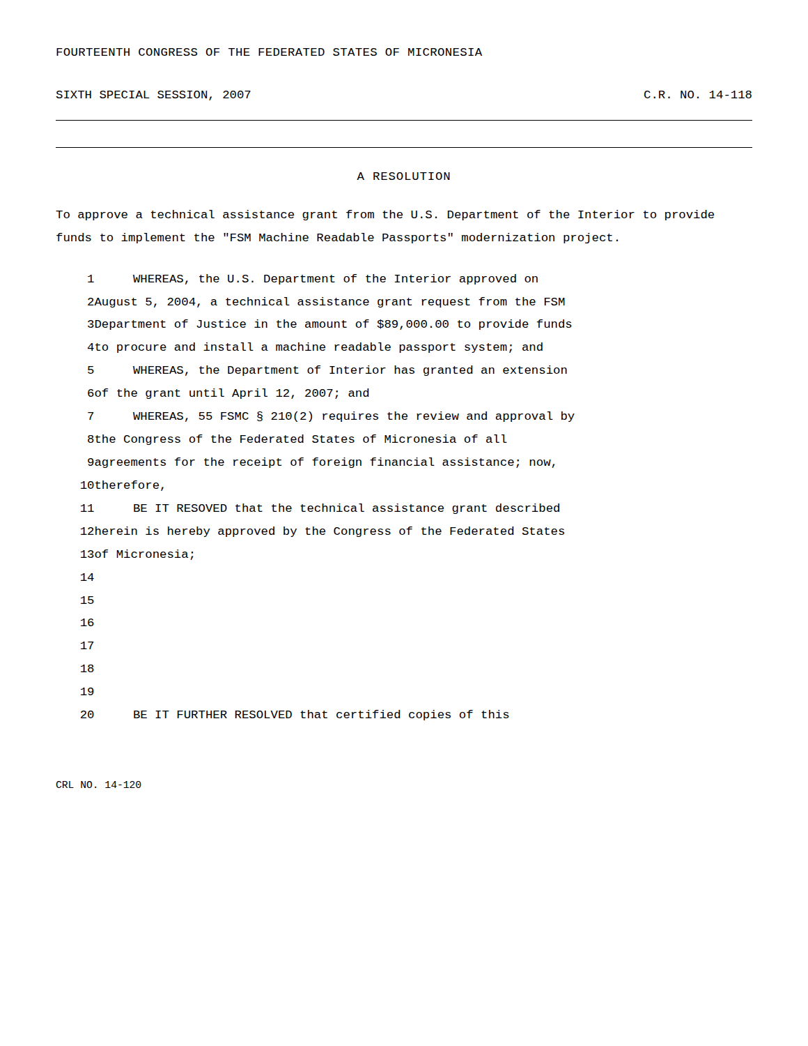FOURTEENTH CONGRESS OF THE FEDERATED STATES OF MICRONESIA
SIXTH SPECIAL SESSION, 2007 C.R. NO. 14-118
A RESOLUTION
To approve a technical assistance grant from the U.S. Department of the Interior to provide funds to implement the "FSM Machine Readable Passports" modernization project.
| 1 | WHEREAS, the U.S. Department of the Interior approved on |
| 2 | August 5, 2004, a technical assistance grant request from the FSM |
| 3 | Department of Justice in the amount of $89,000.00 to provide funds |
| 4 | to procure and install a machine readable passport system; and |
| 5 | WHEREAS, the Department of Interior has granted an extension |
| 6 | of the grant until April 12, 2007; and |
| 7 | WHEREAS, 55 FSMC § 210(2) requires the review and approval by |
| 8 | the Congress of the Federated States of Micronesia of all |
| 9 | agreements for the receipt of foreign financial assistance; now, |
| 10 | therefore, |
| 11 | BE IT RESOVED that the technical assistance grant described |
| 12 | herein is hereby approved by the Congress of the Federated States |
| 13 | of Micronesia; |
| 14 | |
| 15 | |
| 16 | |
| 17 | |
| 18 | |
| 19 | |
| 20 | BE IT FURTHER RESOLVED that certified copies of this |
CRL NO. 14-120